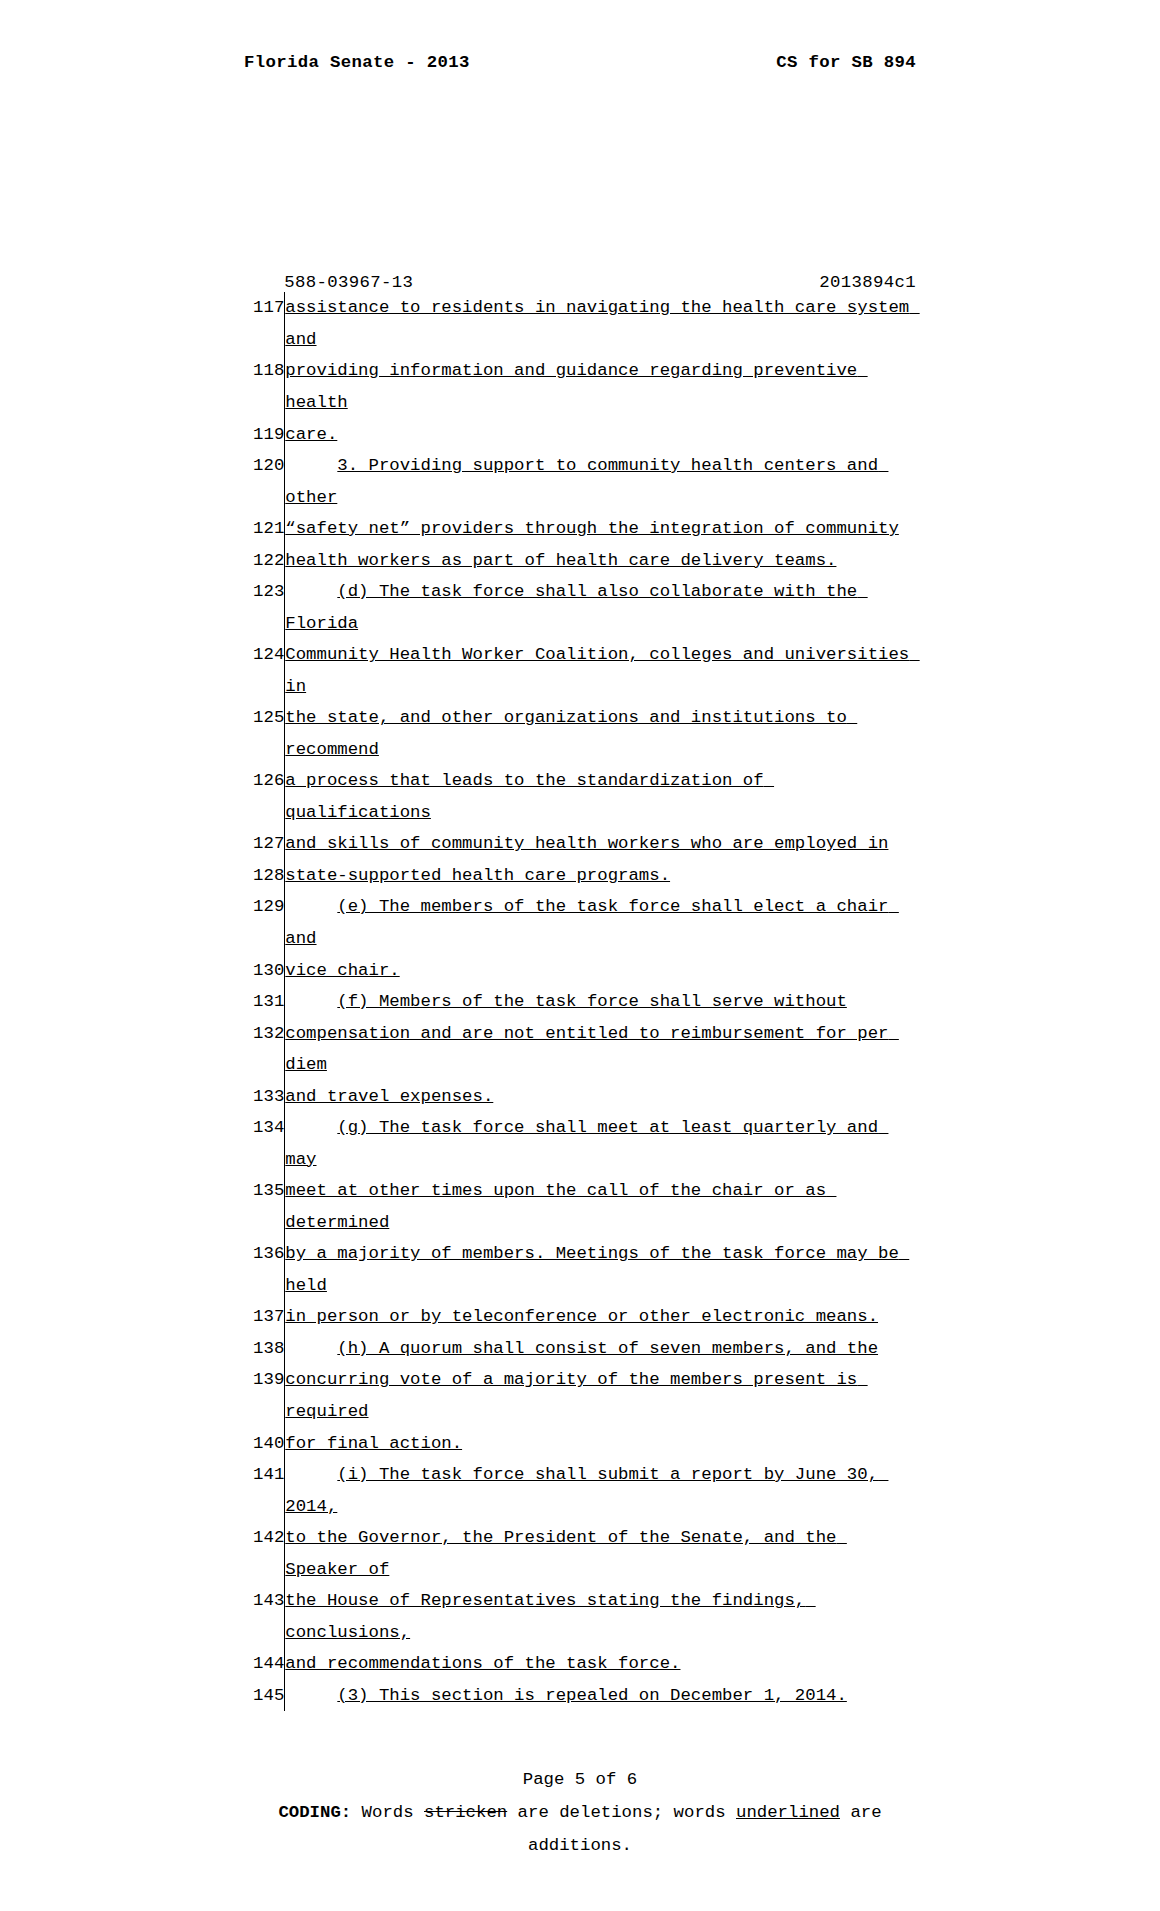Florida Senate - 2013
CS for SB 894
588-03967-13
2013894c1
| 117 | assistance to residents in navigating the health care system and |
| 118 | providing information and guidance regarding preventive health |
| 119 | care. |
| 120 | 3. Providing support to community health centers and other |
| 121 | “safety net” providers through the integration of community |
| 122 | health workers as part of health care delivery teams. |
| 123 | (d) The task force shall also collaborate with the Florida |
| 124 | Community Health Worker Coalition, colleges and universities in |
| 125 | the state, and other organizations and institutions to recommend |
| 126 | a process that leads to the standardization of qualifications |
| 127 | and skills of community health workers who are employed in |
| 128 | state-supported health care programs. |
| 129 | (e) The members of the task force shall elect a chair and |
| 130 | vice chair. |
| 131 | (f) Members of the task force shall serve without |
| 132 | compensation and are not entitled to reimbursement for per diem |
| 133 | and travel expenses. |
| 134 | (g) The task force shall meet at least quarterly and may |
| 135 | meet at other times upon the call of the chair or as determined |
| 136 | by a majority of members. Meetings of the task force may be held |
| 137 | in person or by teleconference or other electronic means. |
| 138 | (h) A quorum shall consist of seven members, and the |
| 139 | concurring vote of a majority of the members present is required |
| 140 | for final action. |
| 141 | (i) The task force shall submit a report by June 30, 2014, |
| 142 | to the Governor, the President of the Senate, and the Speaker of |
| 143 | the House of Representatives stating the findings, conclusions, |
| 144 | and recommendations of the task force. |
| 145 | (3) This section is repealed on December 1, 2014. |
Page 5 of 6
CODING: Words stricken are deletions; words underlined are additions.